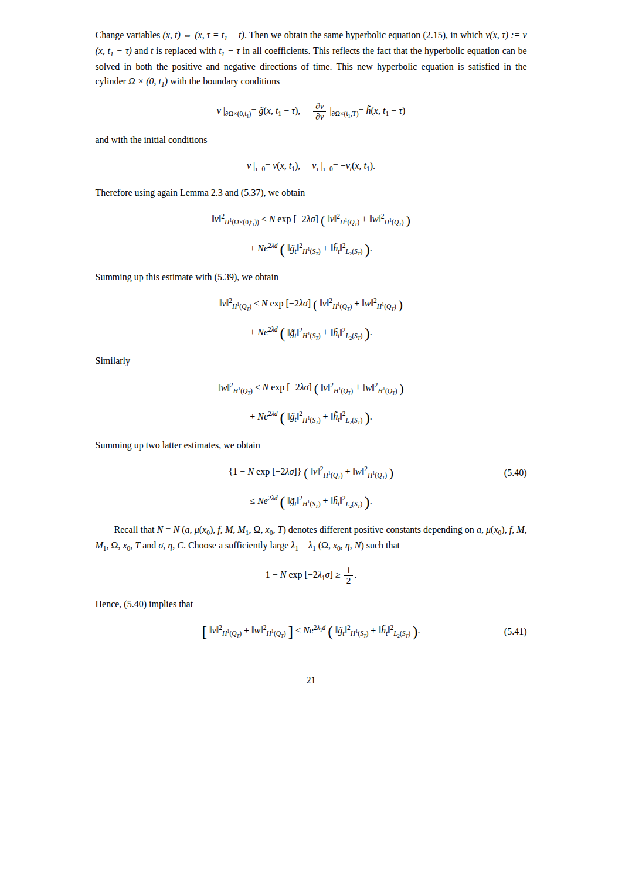Change variables (x, t) ⇔ (x, τ = t1 − t). Then we obtain the same hyperbolic equation (2.15), in which v(x, τ) := v (x, t1 − τ) and t is replaced with t1 − τ in all coefficients. This reflects the fact that the hyperbolic equation can be solved in both the positive and negative directions of time. This new hyperbolic equation is satisfied in the cylinder Ω × (0, t1) with the boundary conditions
v |∂Ω×(0,t1)= g̃(x, t1 − τ), ∂v∂ν |∂Ω×(t1,T)= h̃(x, t1 − τ)
and with the initial conditions
v |τ=0= v(x, t1), vτ |τ=0= −vt(x, t1).
Therefore using again Lemma 2.3 and (5.37), we obtain
‖v‖2H1(Ω×(0,t1)) ≤ N exp [−2λσ] ( ‖v‖2H1(QT) + ‖w‖2H1(QT) )
+ Ne2λd ( ‖g̃t‖2H1(ST) + ‖h̃t‖2L2(ST) ).
Summing up this estimate with (5.39), we obtain
‖v‖2H1(QT) ≤ N exp [−2λσ] ( ‖v‖2H1(QT) + ‖w‖2H1(QT) )
+ Ne2λd ( ‖g̃t‖2H1(ST) + ‖h̃t‖2L2(ST) ).
Similarly
‖w‖2H1(QT) ≤ N exp [−2λσ] ( ‖v‖2H1(QT) + ‖w‖2H1(QT) )
+ Ne2λd ( ‖g̃t‖2H1(ST) + ‖h̃t‖2L2(ST) ).
Summing up two latter estimates, we obtain
{1 − N exp [−2λσ]} ( ‖v‖2H1(QT) + ‖w‖2H1(QT) ) (5.40)
≤ Ne2λd ( ‖g̃t‖2H1(ST) + ‖h̃t‖2L2(ST) ).
Recall that N = N (a, μ(x0), f, M, M1, Ω, x0, T) denotes different positive constants depending on a, μ(x0), f, M, M1, Ω, x0, T and σ, η, C. Choose a sufficiently large λ1 = λ1 (Ω, x0, η, N) such that
1 − N exp [−2λ1σ] ≥ 12.
Hence, (5.40) implies that
[ ‖v‖2H1(QT) + ‖w‖2H1(QT) ] ≤ Ne2λ1d ( ‖g̃t‖2H1(ST) + ‖h̃t‖2L2(ST) ). (5.41)
21